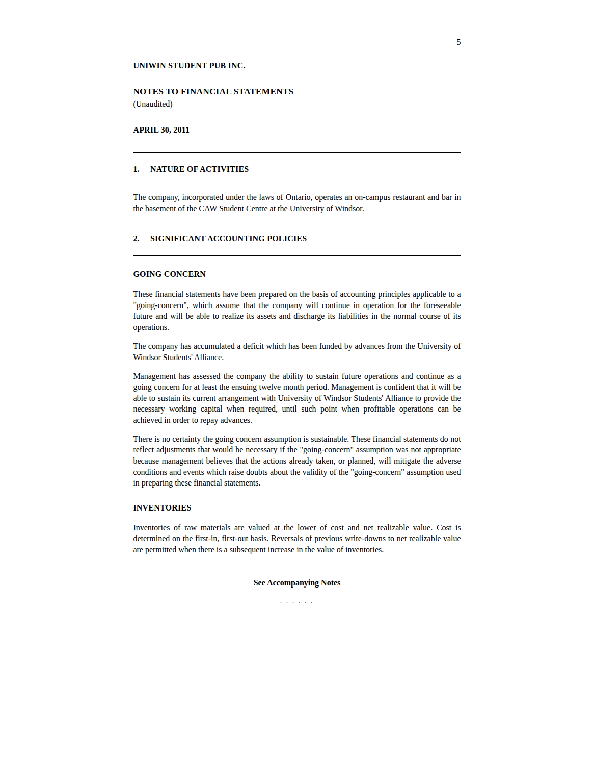5
UNIWIN STUDENT PUB INC.
NOTES TO FINANCIAL STATEMENTS
(Unaudited)
APRIL 30, 2011
1. NATURE OF ACTIVITIES
The company, incorporated under the laws of Ontario, operates an on-campus restaurant and bar in the basement of the CAW Student Centre at the University of Windsor.
2. SIGNIFICANT ACCOUNTING POLICIES
GOING CONCERN
These financial statements have been prepared on the basis of accounting principles applicable to a "going-concern", which assume that the company will continue in operation for the foreseeable future and will be able to realize its assets and discharge its liabilities in the normal course of its operations.
The company has accumulated a deficit which has been funded by advances from the University of Windsor Students' Alliance.
Management has assessed the company the ability to sustain future operations and continue as a going concern for at least the ensuing twelve month period. Management is confident that it will be able to sustain its current arrangement with University of Windsor Students' Alliance to provide the necessary working capital when required, until such point when profitable operations can be achieved in order to repay advances.
There is no certainty the going concern assumption is sustainable. These financial statements do not reflect adjustments that would be necessary if the "going-concern" assumption was not appropriate because management believes that the actions already taken, or planned, will mitigate the adverse conditions and events which raise doubts about the validity of the "going-concern" assumption used in preparing these financial statements.
INVENTORIES
Inventories of raw materials are valued at the lower of cost and net realizable value. Cost is determined on the first-in, first-out basis. Reversals of previous write-downs to net realizable value are permitted when there is a subsequent increase in the value of inventories.
See Accompanying Notes
. . . . . .